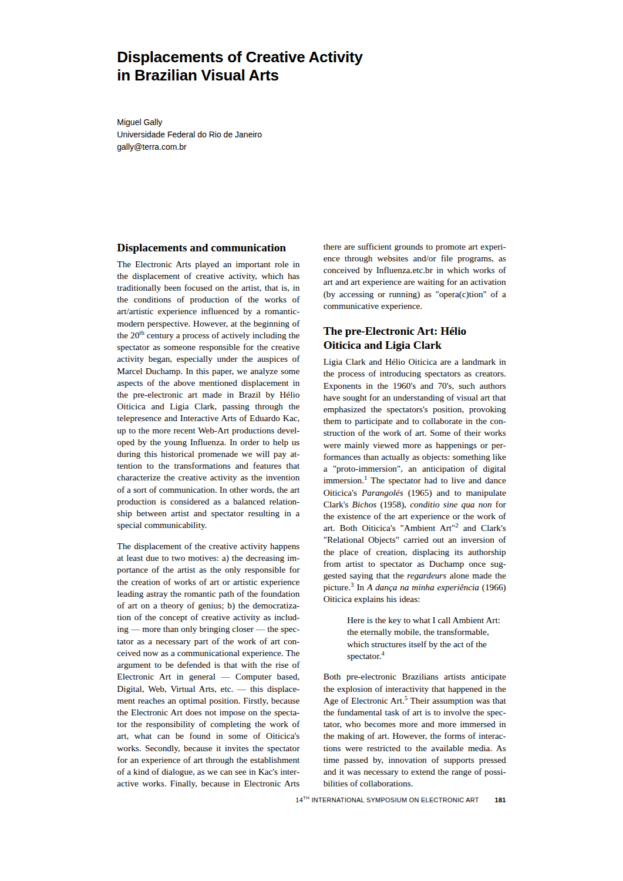Displacements of Creative Activity
in Brazilian Visual Arts
Miguel Gally
Universidade Federal do Rio de Janeiro
gally@terra.com.br
Displacements and communication
The Electronic Arts played an important role in the displacement of creative activity, which has traditionally been focused on the artist, that is, in the conditions of production of the works of art/artistic experience influenced by a romantic-modern perspective. However, at the beginning of the 20th century a process of actively including the spectator as someone responsible for the creative activity began, especially under the auspices of Marcel Duchamp. In this paper, we analyze some aspects of the above mentioned displacement in the pre-electronic art made in Brazil by Hélio Oiticica and Ligia Clark, passing through the telepresence and Interactive Arts of Eduardo Kac, up to the more recent Web-Art productions developed by the young Influenza. In order to help us during this historical promenade we will pay attention to the transformations and features that characterize the creative activity as the invention of a sort of communication. In other words, the art production is considered as a balanced relationship between artist and spectator resulting in a special communicability.
The displacement of the creative activity happens at least due to two motives: a) the decreasing importance of the artist as the only responsible for the creation of works of art or artistic experience leading astray the romantic path of the foundation of art on a theory of genius; b) the democratization of the concept of creative activity as including — more than only bringing closer — the spectator as a necessary part of the work of art conceived now as a communicational experience. The argument to be defended is that with the rise of Electronic Art in general — Computer based, Digital, Web, Virtual Arts, etc. — this displacement reaches an optimal position. Firstly, because the Electronic Art does not impose on the spectator the responsibility of completing the work of art, what can be found in some of Oiticica's works. Secondly, because it invites the spectator for an experience of art through the establishment of a kind of dialogue, as we can see in Kac's interactive works. Finally, because in Electronic Arts there are sufficient grounds to promote art experience through websites and/or file programs, as conceived by Influenza.etc.br in which works of art and art experience are waiting for an activation (by accessing or running) as "opera(c)tion" of a communicative experience.
The pre-Electronic Art: Hélio Oiticica and Ligia Clark
Ligia Clark and Hélio Oiticica are a landmark in the process of introducing spectators as creators. Exponents in the 1960's and 70's, such authors have sought for an understanding of visual art that emphasized the spectators's position, provoking them to participate and to collaborate in the construction of the work of art. Some of their works were mainly viewed more as happenings or performances than actually as objects: something like a "proto-immersion", an anticipation of digital immersion.1 The spectator had to live and dance Oiticica's Parangolés (1965) and to manipulate Clark's Bichos (1958), conditio sine qua non for the existence of the art experience or the work of art. Both Oiticica's "Ambient Art"2 and Clark's "Relational Objects" carried out an inversion of the place of creation, displacing its authorship from artist to spectator as Duchamp once suggested saying that the regardeurs alone made the picture.3 In A dança na minha experiência (1966) Oiticica explains his ideas:
Here is the key to what I call Ambient Art: the eternally mobile, the transformable, which structures itself by the act of the spectator.4
Both pre-electronic Brazilians artists anticipate the explosion of interactivity that happened in the Age of Electronic Art.5 Their assumption was that the fundamental task of art is to involve the spectator, who becomes more and more immersed in the making of art. However, the forms of interactions were restricted to the available media. As time passed by, innovation of supports pressed and it was necessary to extend the range of possibilities of collaborations.
14TH INTERNATIONAL SYMPOSIUM ON ELECTRONIC ART181